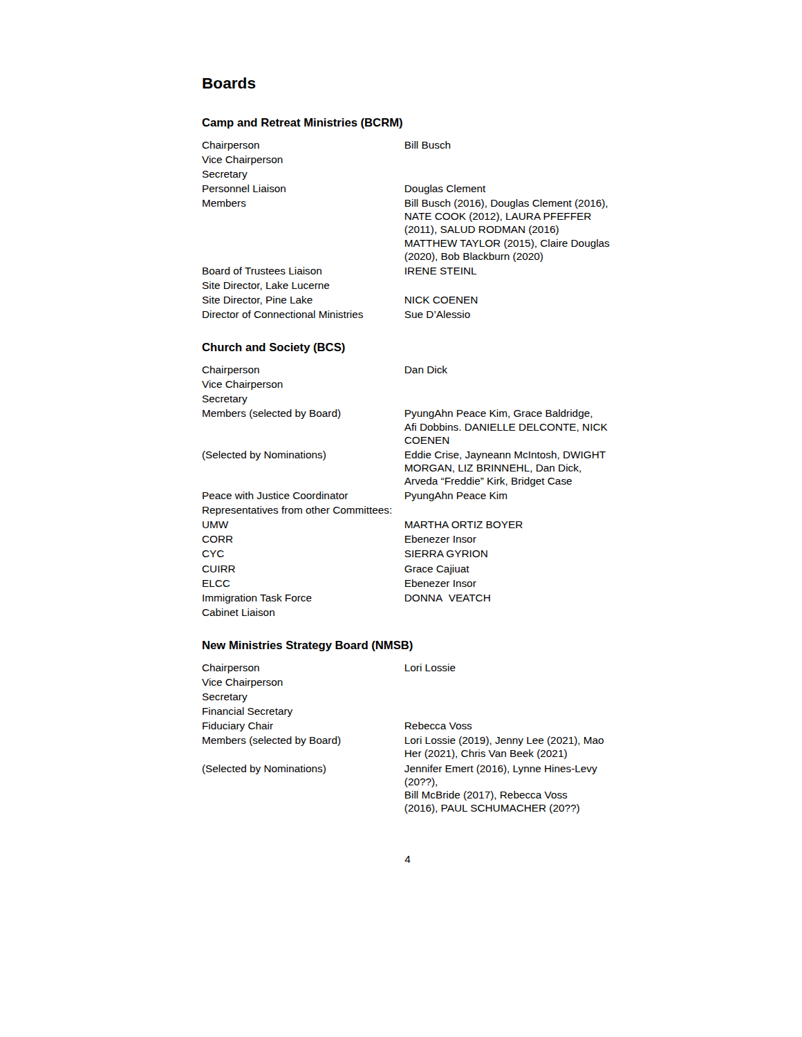Boards
Camp and Retreat Ministries (BCRM)
| Chairperson | Bill Busch |
| Vice Chairperson | |
| Secretary | |
| Personnel Liaison | Douglas Clement |
| Members | Bill Busch (2016), Douglas Clement (2016), NATE COOK (2012), LAURA PFEFFER (2011), SALUD RODMAN (2016) MATTHEW TAYLOR (2015), Claire Douglas (2020), Bob Blackburn (2020) |
| Board of Trustees Liaison | IRENE STEINL |
| Site Director, Lake Lucerne | |
| Site Director, Pine Lake | NICK COENEN |
| Director of Connectional Ministries | Sue D’Alessio |
Church and Society (BCS)
| Chairperson | Dan Dick |
| Vice Chairperson | |
| Secretary | |
| Members (selected by Board) | PyungAhn Peace Kim, Grace Baldridge, Afi Dobbins. DANIELLE DELCONTE, NICK COENEN |
| (Selected by Nominations) | Eddie Crise, Jayneann McIntosh, DWIGHT MORGAN, LIZ BRINNEHL, Dan Dick, Arveda “Freddie” Kirk, Bridget Case |
| Peace with Justice Coordinator | PyungAhn Peace Kim |
| Representatives from other Committees: | |
| UMW | MARTHA ORTIZ BOYER |
| CORR | Ebenezer Insor |
| CYC | SIERRA GYRION |
| CUIRR | Grace Cajiuat |
| ELCC | Ebenezer Insor |
| Immigration Task Force | DONNA VEATCH |
| Cabinet Liaison | |
New Ministries Strategy Board (NMSB)
| Chairperson | Lori Lossie |
| Vice Chairperson | |
| Secretary | |
| Financial Secretary | |
| Fiduciary Chair | Rebecca Voss |
| Members (selected by Board) | Lori Lossie (2019), Jenny Lee (2021), Mao Her (2021), Chris Van Beek (2021) |
| (Selected by Nominations) | Jennifer Emert (2016), Lynne Hines-Levy (20??), Bill McBride (2017), Rebecca Voss (2016), PAUL SCHUMACHER (20??) |
4